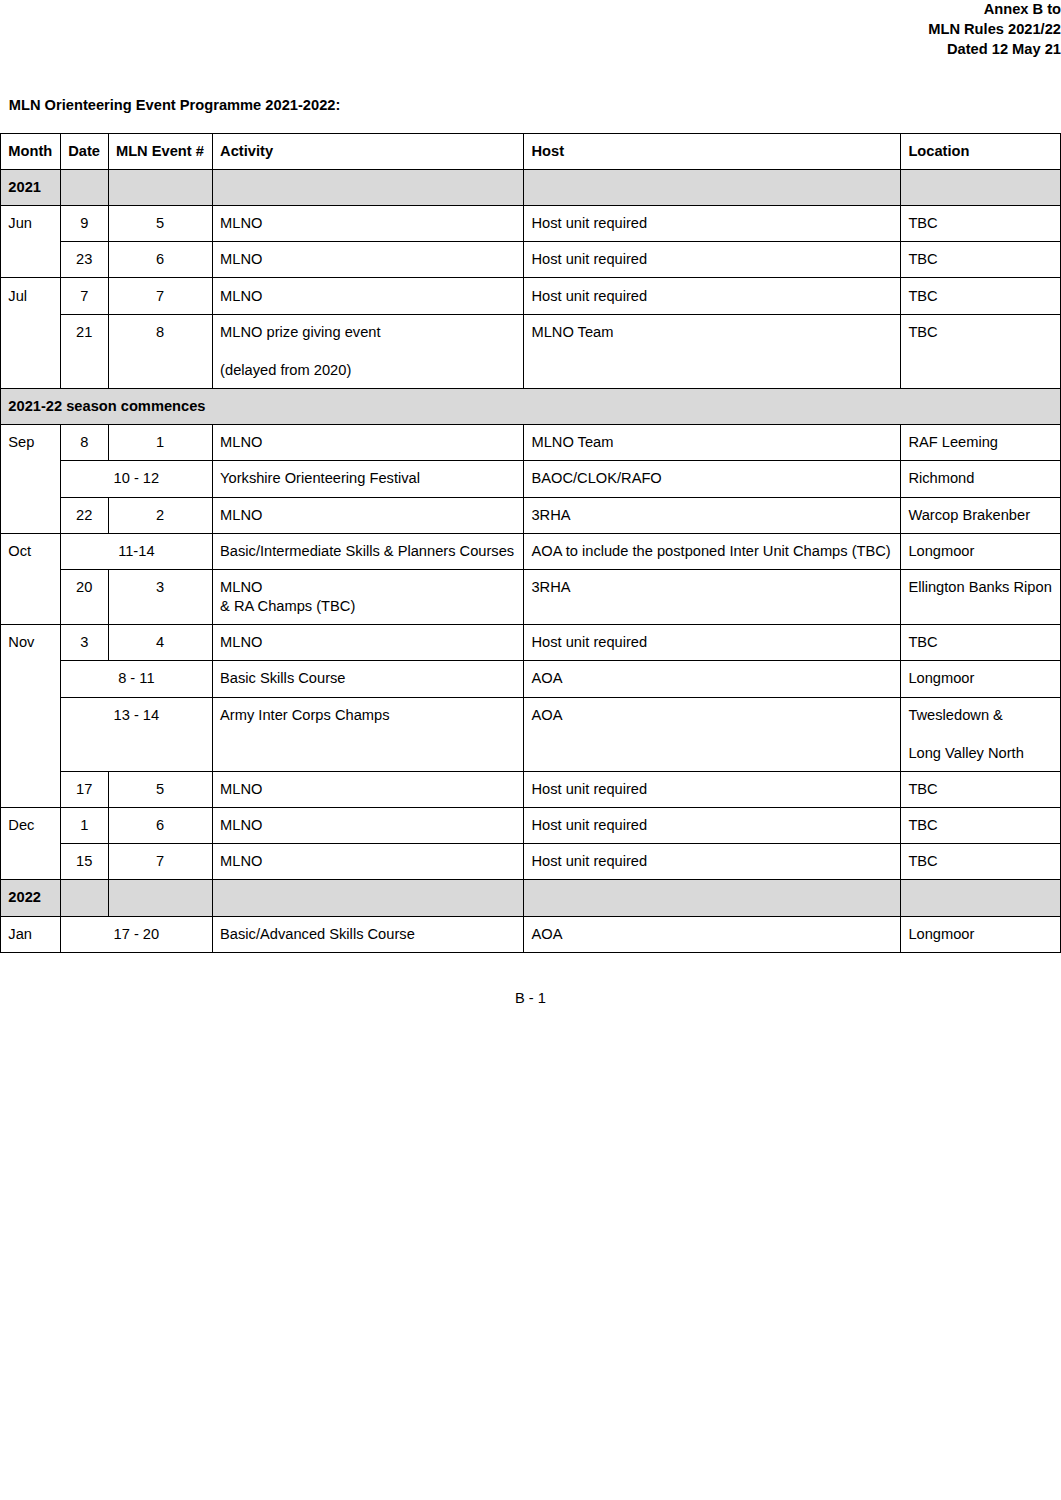Annex B to
MLN Rules 2021/22
Dated 12 May 21
MLN Orienteering Event Programme 2021-2022:
| Month | Date | MLN Event # | Activity | Host | Location |
| --- | --- | --- | --- | --- | --- |
| 2021 | | | | | |
| Jun | 9 | 5 | MLNO | Host unit required | TBC |
| 23 | 6 | MLNO | Host unit required | TBC |
| Jul | 7 | 7 | MLNO | Host unit required | TBC |
| 21 | 8 | MLNO prize giving event (delayed from 2020) | MLNO Team | TBC |
| 2021-22 season commences |
| Sep | 8 | 1 | MLNO | MLNO Team | RAF Leeming |
| 10 - 12 | Yorkshire Orienteering Festival | BAOC/CLOK/RAFO | Richmond |
| 22 | 2 | MLNO | 3RHA | Warcop Brakenber |
| Oct | 11-14 | Basic/Intermediate Skills & Planners Courses | AOA to include the postponed Inter Unit Champs (TBC) | Longmoor |
| 20 | 3 | MLNO & RA Champs (TBC) | 3RHA | Ellington Banks Ripon |
| Nov | 3 | 4 | MLNO | Host unit required | TBC |
| 8 - 11 | Basic Skills Course | AOA | Longmoor |
| 13 - 14 | Army Inter Corps Champs | AOA | Twesledown & Long Valley North |
| 17 | 5 | MLNO | Host unit required | TBC |
| Dec | 1 | 6 | MLNO | Host unit required | TBC |
| 15 | 7 | MLNO | Host unit required | TBC |
| 2022 | | | | | |
| Jan | 17 - 20 | Basic/Advanced Skills Course | AOA | Longmoor |
B - 1